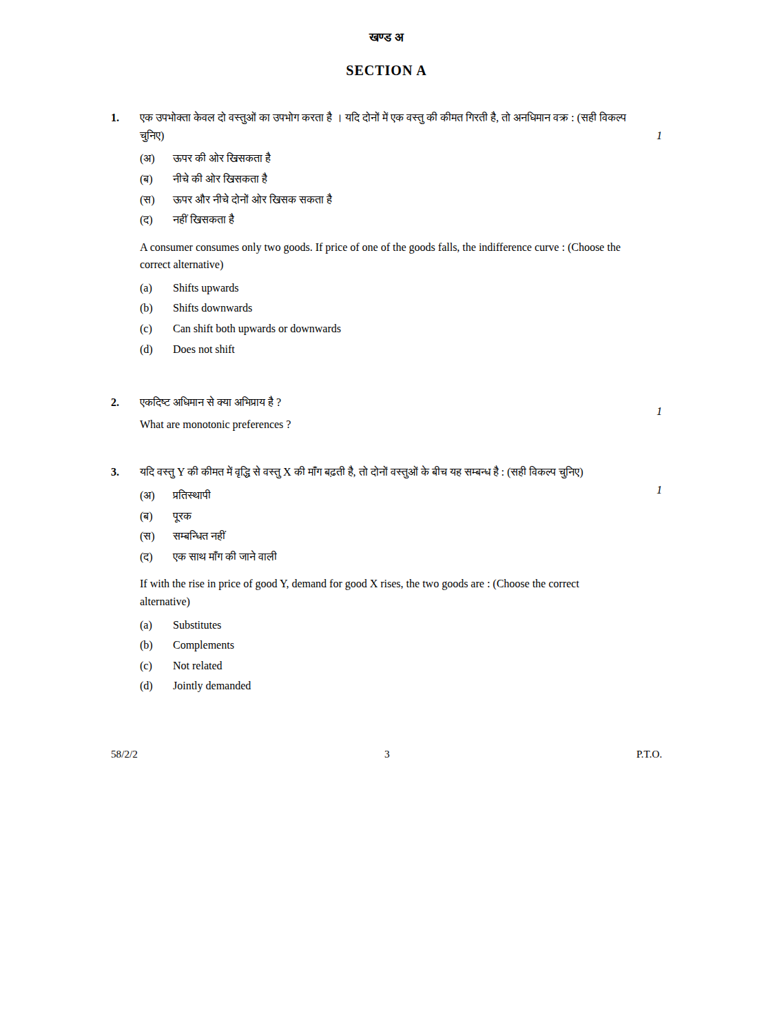खण्ड अ
SECTION A
1.
एक उपभोक्ता केवल दो वस्तुओं का उपभोग करता है । यदि दोनों में एक वस्तु की कीमत गिरती है, तो अनधिमान वक्र : (सही विकल्प चुनिए)
(अ) ऊपर की ओर खिसकता है
(ब) नीचे की ओर खिसकता है
(स) ऊपर और नीचे दोनों ओर खिसक सकता है
(द) नहीं खिसकता है
A consumer consumes only two goods. If price of one of the goods falls, the indifference curve : (Choose the correct alternative)
(a) Shifts upwards
(b) Shifts downwards
(c) Can shift both upwards or downwards
(d) Does not shift
1
2.
एकदिष्ट अधिमान से क्या अभिप्राय है ?
What are monotonic preferences ?
1
3.
यदि वस्तु Y की कीमत में वृद्धि से वस्तु X की माँग बढ़ती है, तो दोनों वस्तुओं के बीच यह सम्बन्ध है : (सही विकल्प चुनिए)
(अ) प्रतिस्थापी
(ब) पूरक
(स) सम्बन्धित नहीं
(द) एक साथ माँग की जाने वाली
If with the rise in price of good Y, demand for good X rises, the two goods are : (Choose the correct alternative)
(a) Substitutes
(b) Complements
(c) Not related
(d) Jointly demanded
1
58/2/2 3 P.T.O.